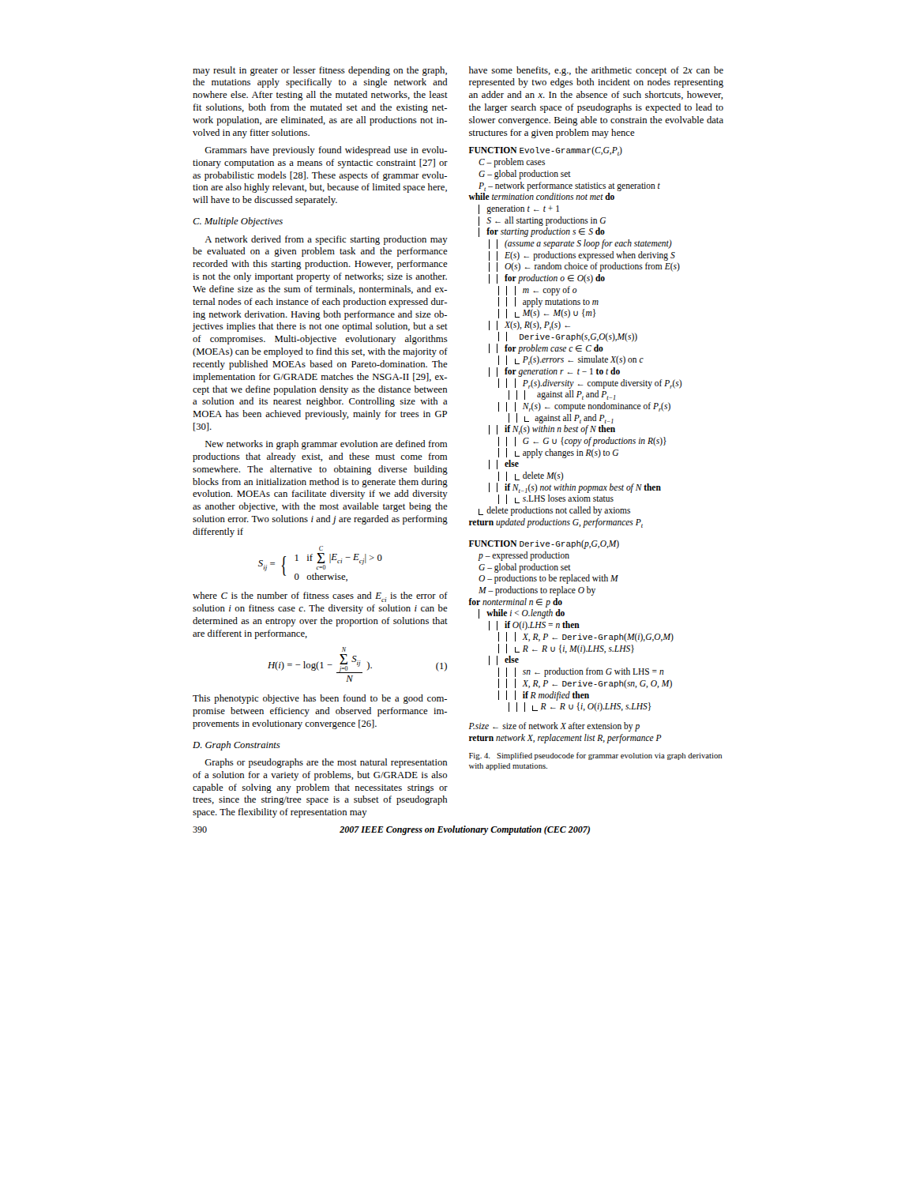may result in greater or lesser fitness depending on the graph, the mutations apply specifically to a single network and nowhere else. After testing all the mutated networks, the least fit solutions, both from the mutated set and the existing network population, are eliminated, as are all productions not involved in any fitter solutions.
Grammars have previously found widespread use in evolutionary computation as a means of syntactic constraint [27] or as probabilistic models [28]. These aspects of grammar evolution are also highly relevant, but, because of limited space here, will have to be discussed separately.
C. Multiple Objectives
A network derived from a specific starting production may be evaluated on a given problem task and the performance recorded with this starting production. However, performance is not the only important property of networks; size is another. We define size as the sum of terminals, nonterminals, and external nodes of each instance of each production expressed during network derivation. Having both performance and size objectives implies that there is not one optimal solution, but a set of compromises. Multi-objective evolutionary algorithms (MOEAs) can be employed to find this set, with the majority of recently published MOEAs based on Pareto-domination. The implementation for G/GRADE matches the NSGA-II [29], except that we define population density as the distance between a solution and its nearest neighbor. Controlling size with a MOEA has been achieved previously, mainly for trees in GP [30].
New networks in graph grammar evolution are defined from productions that already exist, and these must come from somewhere. The alternative to obtaining diverse building blocks from an initialization method is to generate them during evolution. MOEAs can facilitate diversity if we add diversity as another objective, with the most available target being the solution error. Two solutions i and j are regarded as performing differently if
Sij = { 1 if CΣc=0 |Eci − Ecj| > 0 0 otherwise,
where C is the number of fitness cases and Eci is the error of solution i on fitness case c. The diversity of solution i can be determined as an entropy over the proportion of solutions that are different in performance,
H(i) = − log(1 − NΣj=0 Sij N ). (1)
This phenotypic objective has been found to be a good compromise between efficiency and observed performance improvements in evolutionary convergence [26].
D. Graph Constraints
Graphs or pseudographs are the most natural representation of a solution for a variety of problems, but G/GRADE is also capable of solving any problem that necessitates strings or trees, since the string/tree space is a subset of pseudograph space. The flexibility of representation may
have some benefits, e.g., the arithmetic concept of 2x can be represented by two edges both incident on nodes representing an adder and an x. In the absence of such shortcuts, however, the larger search space of pseudographs is expected to lead to slower convergence. Being able to constrain the evolvable data structures for a given problem may hence
FUNCTION Evolve-Grammar(C,G,Pt)
C – problem cases
G – global production set
Pt – network performance statistics at generation t
while termination conditions not met do
generation t ← t + 1
S ← all starting productions in G
for starting production s ∈ S do
(assume a separate S loop for each statement)
E(s) ← productions expressed when deriving S
O(s) ← random choice of productions from E(s)
for production o ∈ O(s) do
m ← copy of o
apply mutations to m
M(s) ← M(s) ∪ {m}
X(s), R(s), Pt(s) ←
Derive-Graph(s,G,O(s),M(s))
for problem case c ∈ C do
Pt(s).errors ← simulate X(s) on c
for generation r ← t − 1 to t do
Pr(s).diversity ← compute diversity of Pr(s)
against all Pt and Pt−1
Nr(s) ← compute nondominance of Pr(s)
against all Pt and Pt−1
if Nt(s) within n best of N then
G ← G ∪ {copy of productions in R(s)}
apply changes in R(s) to G
else
delete M(s)
if Nt−1(s) not within popmax best of N then
s.LHS loses axiom status
delete productions not called by axioms
return updated productions G, performances Pt
FUNCTION Derive-Graph(p,G,O,M)
p – expressed production
G – global production set
O – productions to be replaced with M
M – productions to replace O by
for nonterminal n ∈ p do
while i < O.length do
if O(i).LHS = n then
X, R, P ← Derive-Graph(M(i),G,O,M)
R ← R ∪ {i, M(i).LHS, s.LHS}
else
sn ← production from G with LHS = n
X, R, P ← Derive-Graph(sn, G, O, M)
if R modified then
R ← R ∪ {i, O(i).LHS, s.LHS}
P.size ← size of network X after extension by p
return network X, replacement list R, performance P
Fig. 4. Simplified pseudocode for grammar evolution via graph derivation with applied mutations.
390
2007 IEEE Congress on Evolutionary Computation (CEC 2007)